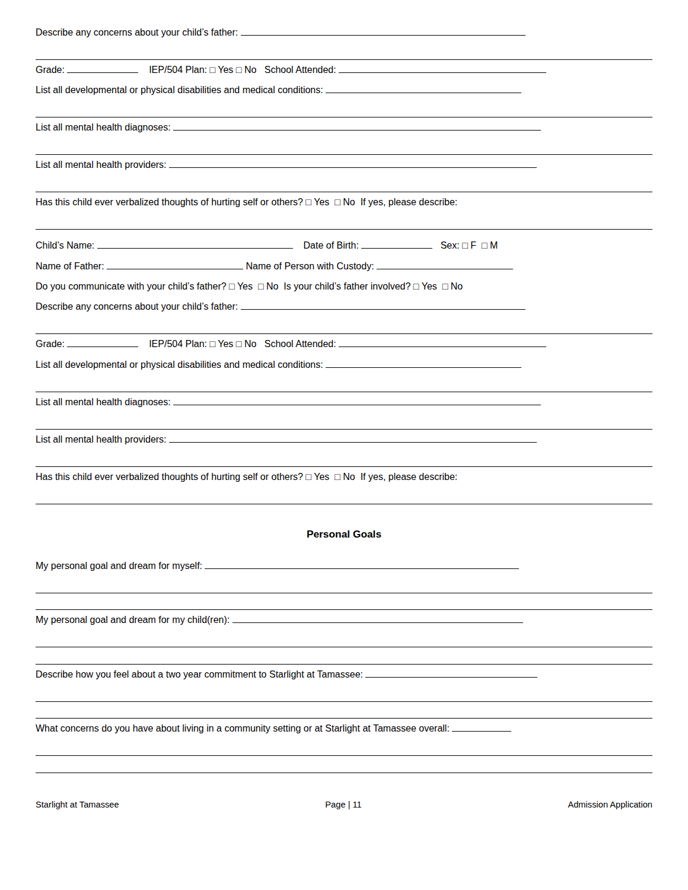Describe any concerns about your child’s father:
Grade: IEP/504 Plan: □ Yes □ No School Attended:
List all developmental or physical disabilities and medical conditions:
List all mental health diagnoses:
List all mental health providers:
Has this child ever verbalized thoughts of hurting self or others? □ Yes □ No If yes, please describe:
Child’s Name: Date of Birth: Sex: □ F □ M
Name of Father: Name of Person with Custody:
Do you communicate with your child’s father? □ Yes □ No Is your child’s father involved? □ Yes □ No
Describe any concerns about your child’s father:
Grade: IEP/504 Plan: □ Yes □ No School Attended:
List all developmental or physical disabilities and medical conditions:
List all mental health diagnoses:
List all mental health providers:
Has this child ever verbalized thoughts of hurting self or others? □ Yes □ No If yes, please describe:
Personal Goals
My personal goal and dream for myself:
My personal goal and dream for my child(ren):
Describe how you feel about a two year commitment to Starlight at Tamassee:
What concerns do you have about living in a community setting or at Starlight at Tamassee overall:
Starlight at Tamassee Page | 11 Admission Application